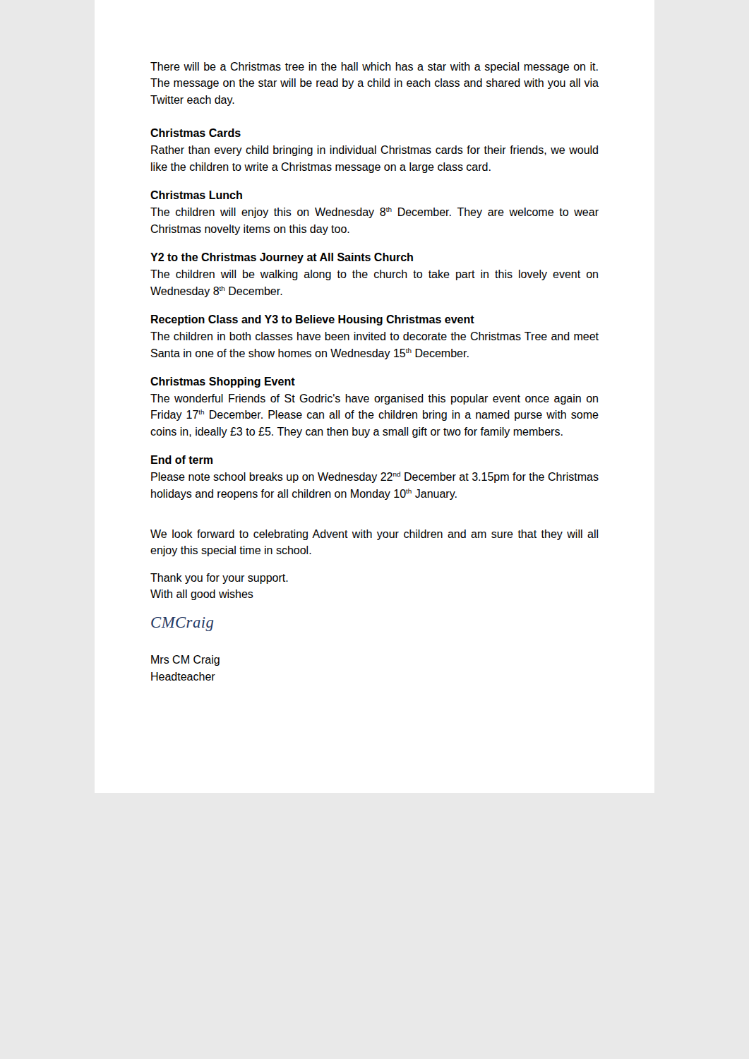There will be a Christmas tree in the hall which has a star with a special message on it. The message on the star will be read by a child in each class and shared with you all via Twitter each day.
Christmas Cards
Rather than every child bringing in individual Christmas cards for their friends, we would like the children to write a Christmas message on a large class card.
Christmas Lunch
The children will enjoy this on Wednesday 8th December. They are welcome to wear Christmas novelty items on this day too.
Y2 to the Christmas Journey at All Saints Church
The children will be walking along to the church to take part in this lovely event on Wednesday 8th December.
Reception Class and Y3 to Believe Housing Christmas event
The children in both classes have been invited to decorate the Christmas Tree and meet Santa in one of the show homes on Wednesday 15th December.
Christmas Shopping Event
The wonderful Friends of St Godric's have organised this popular event once again on Friday 17th December. Please can all of the children bring in a named purse with some coins in, ideally £3 to £5. They can then buy a small gift or two for family members.
End of term
Please note school breaks up on Wednesday 22nd December at 3.15pm for the Christmas holidays and reopens for all children on Monday 10th January.
We look forward to celebrating Advent with your children and am sure that they will all enjoy this special time in school.
Thank you for your support.
With all good wishes
CMCraig
Mrs CM Craig
Headteacher